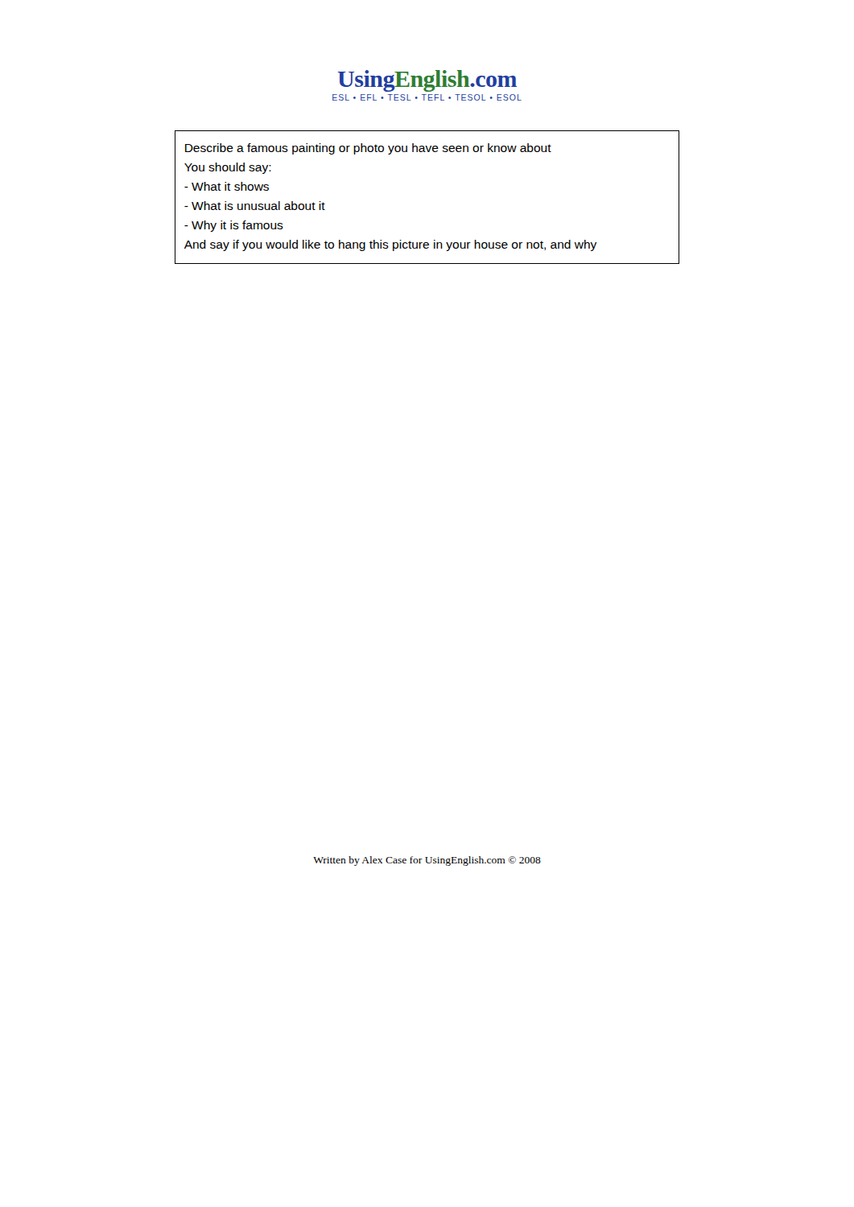Using English.com
ESL • EFL • TESL • TEFL • TESOL • ESOL
Describe a famous painting or photo you have seen or know about
You should say:
- What it shows
- What is unusual about it
- Why it is famous
And say if you would like to hang this picture in your house or not, and why
Written by Alex Case for UsingEnglish.com © 2008